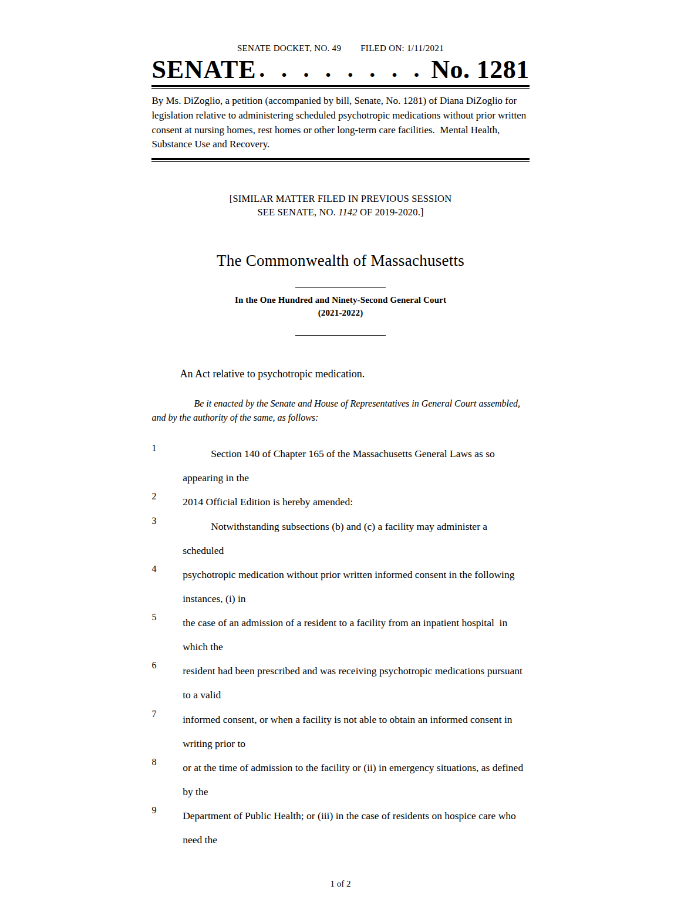SENATE DOCKET, NO. 49 FILED ON: 1/11/2021
SENATE . . . . . . . . . . . . . . . No. 1281
By Ms. DiZoglio, a petition (accompanied by bill, Senate, No. 1281) of Diana DiZoglio for legislation relative to administering scheduled psychotropic medications without prior written consent at nursing homes, rest homes or other long-term care facilities. Mental Health, Substance Use and Recovery.
[SIMILAR MATTER FILED IN PREVIOUS SESSION
SEE SENATE, NO. 1142 OF 2019-2020.]
The Commonwealth of Massachusetts
In the One Hundred and Ninety-Second General Court
(2021-2022)
An Act relative to psychotropic medication.
Be it enacted by the Senate and House of Representatives in General Court assembled, and by the authority of the same, as follows:
| 1 | Section 140 of Chapter 165 of the Massachusetts General Laws as so appearing in the |
| 2 | 2014 Official Edition is hereby amended: |
| 3 | Notwithstanding subsections (b) and (c) a facility may administer a scheduled |
| 4 | psychotropic medication without prior written informed consent in the following instances, (i) in |
| 5 | the case of an admission of a resident to a facility from an inpatient hospital in which the |
| 6 | resident had been prescribed and was receiving psychotropic medications pursuant to a valid |
| 7 | informed consent, or when a facility is not able to obtain an informed consent in writing prior to |
| 8 | or at the time of admission to the facility or (ii) in emergency situations, as defined by the |
| 9 | Department of Public Health; or (iii) in the case of residents on hospice care who need the |
1 of 2